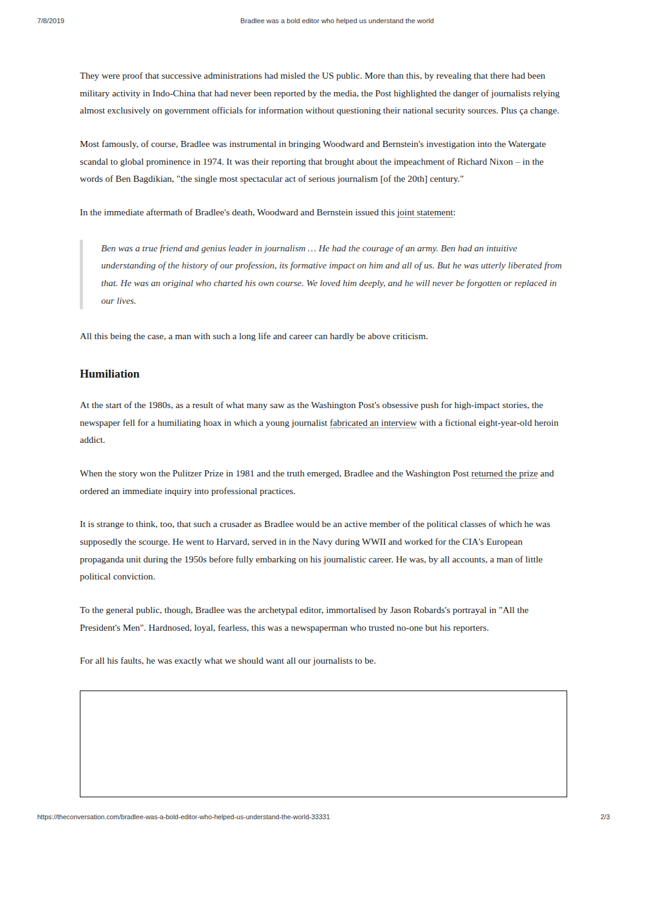7/8/2019
Bradlee was a bold editor who helped us understand the world
They were proof that successive administrations had misled the US public. More than this, by revealing that there had been military activity in Indo-China that had never been reported by the media, the Post highlighted the danger of journalists relying almost exclusively on government officials for information without questioning their national security sources. Plus ça change.
Most famously, of course, Bradlee was instrumental in bringing Woodward and Bernstein's investigation into the Watergate scandal to global prominence in 1974. It was their reporting that brought about the impeachment of Richard Nixon – in the words of Ben Bagdikian, "the single most spectacular act of serious journalism [of the 20th] century."
In the immediate aftermath of Bradlee's death, Woodward and Bernstein issued this joint statement:
Ben was a true friend and genius leader in journalism … He had the courage of an army. Ben had an intuitive understanding of the history of our profession, its formative impact on him and all of us. But he was utterly liberated from that. He was an original who charted his own course. We loved him deeply, and he will never be forgotten or replaced in our lives.
All this being the case, a man with such a long life and career can hardly be above criticism.
Humiliation
At the start of the 1980s, as a result of what many saw as the Washington Post's obsessive push for high-impact stories, the newspaper fell for a humiliating hoax in which a young journalist fabricated an interview with a fictional eight-year-old heroin addict.
When the story won the Pulitzer Prize in 1981 and the truth emerged, Bradlee and the Washington Post returned the prize and ordered an immediate inquiry into professional practices.
It is strange to think, too, that such a crusader as Bradlee would be an active member of the political classes of which he was supposedly the scourge. He went to Harvard, served in in the Navy during WWII and worked for the CIA's European propaganda unit during the 1950s before fully embarking on his journalistic career. He was, by all accounts, a man of little political conviction.
To the general public, though, Bradlee was the archetypal editor, immortalised by Jason Robards's portrayal in "All the President's Men". Hardnosed, loyal, fearless, this was a newspaperman who trusted no-one but his reporters.
For all his faults, he was exactly what we should want all our journalists to be.
https://theconversation.com/bradlee-was-a-bold-editor-who-helped-us-understand-the-world-33331
2/3